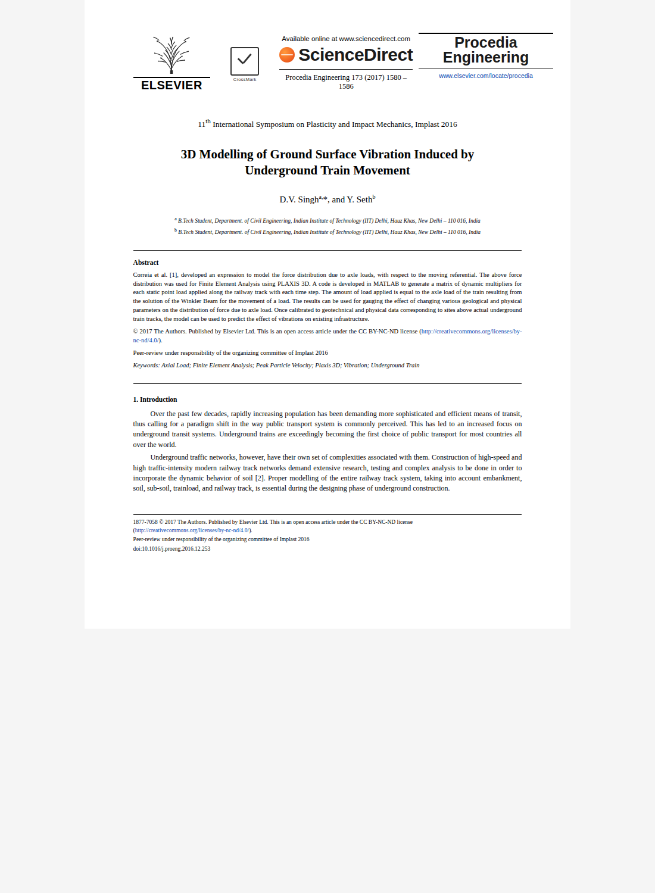ELSEVIER
CrossMark
Available online at www.sciencedirect.com
Science Direct
Procedia Engineering 173 (2017) 1580 – 1586
Procedia
Engineering
www.elsevier.com/locate/procedia
11th International Symposium on Plasticity and Impact Mechanics, Implast 2016
3D Modelling of Ground Surface Vibration Induced by
Underground Train Movement
D.V. Singha,*, and Y. Sethb
a B.Tech Student, Department. of Civil Engineering, Indian Institute of Technology (IIT) Delhi, Hauz Khas, New Delhi – 110 016, India
b B.Tech Student, Department. of Civil Engineering, Indian Institute of Technology (IIT) Delhi, Hauz Khas, New Delhi – 110 016, India
Abstract
Correia et al. [1], developed an expression to model the force distribution due to axle loads, with respect to the moving referential. The above force distribution was used for Finite Element Analysis using PLAXIS 3D. A code is developed in MATLAB to generate a matrix of dynamic multipliers for each static point load applied along the railway track with each time step. The amount of load applied is equal to the axle load of the train resulting from the solution of the Winkler Beam for the movement of a load. The results can be used for gauging the effect of changing various geological and physical parameters on the distribution of force due to axle load. Once calibrated to geotechnical and physical data corresponding to sites above actual underground train tracks, the model can be used to predict the effect of vibrations on existing infrastructure.
© 2017 The Authors. Published by Elsevier Ltd. This is an open access article under the CC BY-NC-ND license (http://creativecommons.org/licenses/by-nc-nd/4.0/).
Peer-review under responsibility of the organizing committee of Implast 2016
Keywords: Axial Load; Finite Element Analysis; Peak Particle Velocity; Plaxis 3D; Vibration; Underground Train
1. Introduction
Over the past few decades, rapidly increasing population has been demanding more sophisticated and efficient means of transit, thus calling for a paradigm shift in the way public transport system is commonly perceived. This has led to an increased focus on underground transit systems. Underground trains are exceedingly becoming the first choice of public transport for most countries all over the world.
Underground traffic networks, however, have their own set of complexities associated with them. Construction of high-speed and high traffic-intensity modern railway track networks demand extensive research, testing and complex analysis to be done in order to incorporate the dynamic behavior of soil [2]. Proper modelling of the entire railway track system, taking into account embankment, soil, sub-soil, trainload, and railway track, is essential during the designing phase of underground construction.
1877-7058 © 2017 The Authors. Published by Elsevier Ltd. This is an open access article under the CC BY-NC-ND license
(http://creativecommons.org/licenses/by-nc-nd/4.0/).
Peer-review under responsibility of the organizing committee of Implast 2016
doi:10.1016/j.proeng.2016.12.253